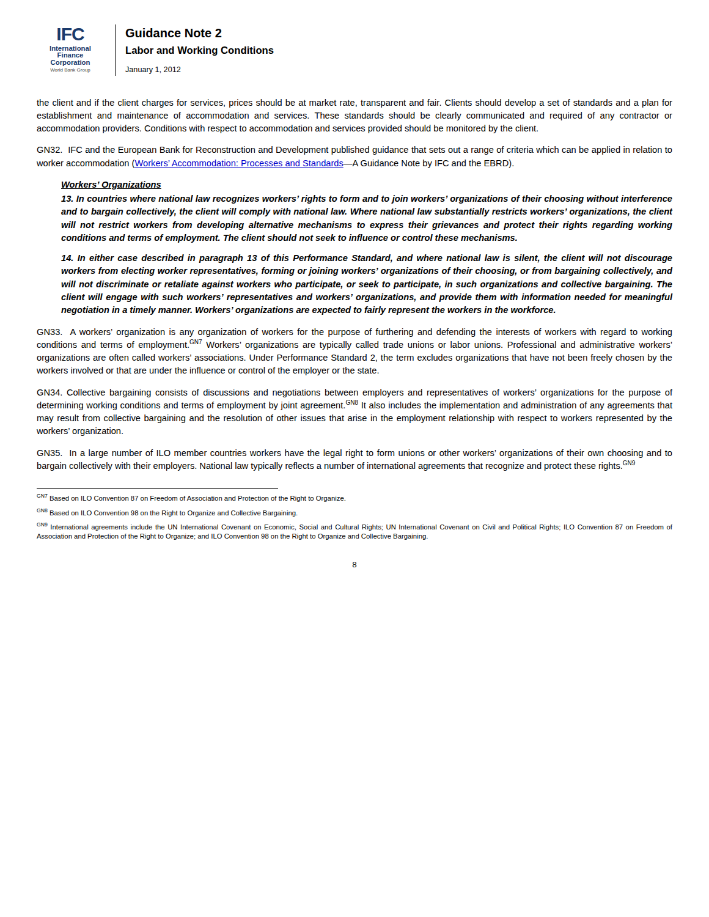IFC
International
Finance
Corporation
World Bank Group
Guidance Note 2
Labor and Working Conditions
January 1, 2012
the client and if the client charges for services, prices should be at market rate, transparent and fair. Clients should develop a set of standards and a plan for establishment and maintenance of accommodation and services. These standards should be clearly communicated and required of any contractor or accommodation providers. Conditions with respect to accommodation and services provided should be monitored by the client.
GN32. IFC and the European Bank for Reconstruction and Development published guidance that sets out a range of criteria which can be applied in relation to worker accommodation (Workers’ Accommodation: Processes and Standards—A Guidance Note by IFC and the EBRD).
Workers’ Organizations
13. In countries where national law recognizes workers’ rights to form and to join workers’ organizations of their choosing without interference and to bargain collectively, the client will comply with national law. Where national law substantially restricts workers’ organizations, the client will not restrict workers from developing alternative mechanisms to express their grievances and protect their rights regarding working conditions and terms of employment. The client should not seek to influence or control these mechanisms.
14. In either case described in paragraph 13 of this Performance Standard, and where national law is silent, the client will not discourage workers from electing worker representatives, forming or joining workers’ organizations of their choosing, or from bargaining collectively, and will not discriminate or retaliate against workers who participate, or seek to participate, in such organizations and collective bargaining. The client will engage with such workers’ representatives and workers’ organizations, and provide them with information needed for meaningful negotiation in a timely manner. Workers’ organizations are expected to fairly represent the workers in the workforce.
GN33. A workers’ organization is any organization of workers for the purpose of furthering and defending the interests of workers with regard to working conditions and terms of employment.GN7 Workers’ organizations are typically called trade unions or labor unions. Professional and administrative workers’ organizations are often called workers’ associations. Under Performance Standard 2, the term excludes organizations that have not been freely chosen by the workers involved or that are under the influence or control of the employer or the state.
GN34. Collective bargaining consists of discussions and negotiations between employers and representatives of workers’ organizations for the purpose of determining working conditions and terms of employment by joint agreement.GN8 It also includes the implementation and administration of any agreements that may result from collective bargaining and the resolution of other issues that arise in the employment relationship with respect to workers represented by the workers’ organization.
GN35. In a large number of ILO member countries workers have the legal right to form unions or other workers’ organizations of their own choosing and to bargain collectively with their employers. National law typically reflects a number of international agreements that recognize and protect these rights.GN9
GN7 Based on ILO Convention 87 on Freedom of Association and Protection of the Right to Organize.
GN8 Based on ILO Convention 98 on the Right to Organize and Collective Bargaining.
GN9 International agreements include the UN International Covenant on Economic, Social and Cultural Rights; UN International Covenant on Civil and Political Rights; ILO Convention 87 on Freedom of Association and Protection of the Right to Organize; and ILO Convention 98 on the Right to Organize and Collective Bargaining.
8